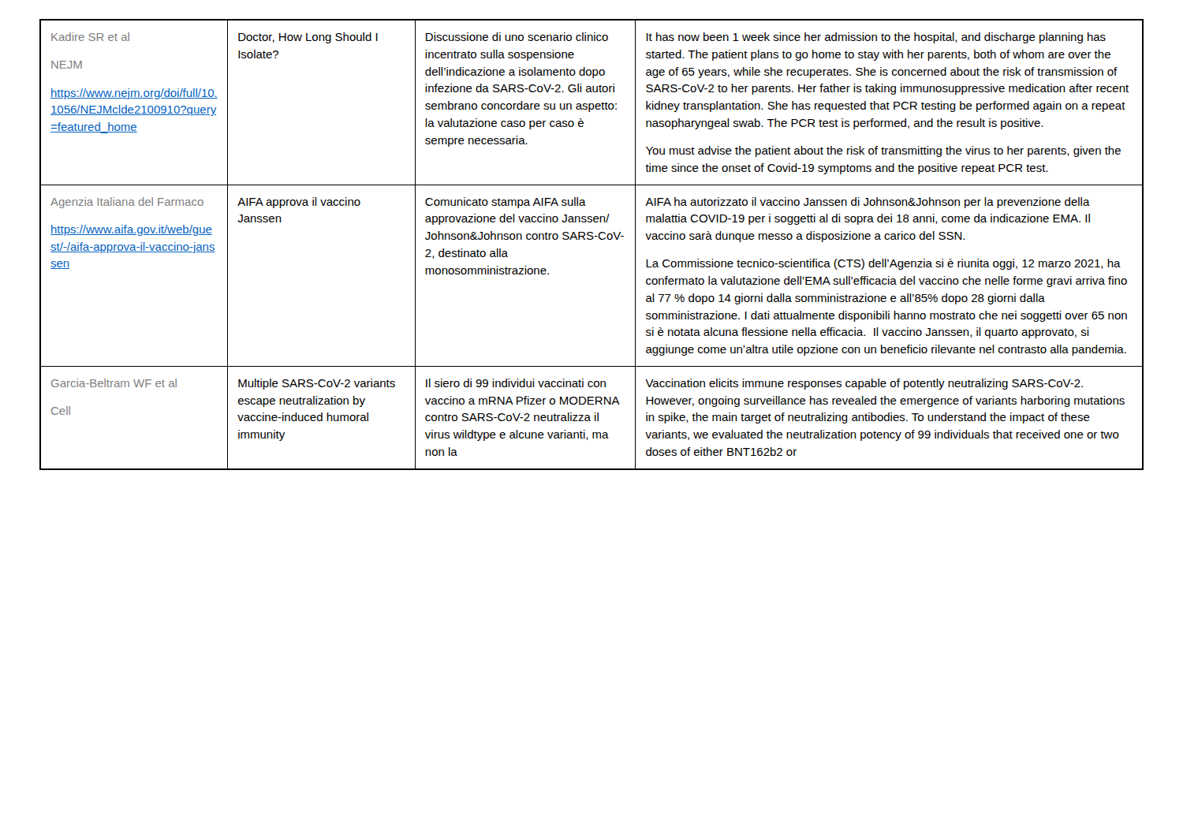| Kadire SR et al NEJM https://www.nejm.org/doi/full/10.1056/NEJMclde2100910?query=featured_home | Doctor, How Long Should I Isolate? | Discussione di uno scenario clinico incentrato sulla sospensione dell’indicazione a isolamento dopo infezione da SARS-CoV-2. Gli autori sembrano concordare su un aspetto: la valutazione caso per caso è sempre necessaria. | It has now been 1 week since her admission to the hospital, and discharge planning has started. The patient plans to go home to stay with her parents, both of whom are over the age of 65 years, while she recuperates. She is concerned about the risk of transmission of SARS-CoV-2 to her parents. Her father is taking immunosuppressive medication after recent kidney transplantation. She has requested that PCR testing be performed again on a repeat nasopharyngeal swab. The PCR test is performed, and the result is positive. You must advise the patient about the risk of transmitting the virus to her parents, given the time since the onset of Covid-19 symptoms and the positive repeat PCR test. |
| Agenzia Italiana del Farmaco https://www.aifa.gov.it/web/guest/-/aifa-approva-il-vaccino-janssen | AIFA approva il vaccino Janssen | Comunicato stampa AIFA sulla approvazione del vaccino Janssen/ Johnson&Johnson contro SARS-CoV-2, destinato alla monosomministrazione. | AIFA ha autorizzato il vaccino Janssen di Johnson&Johnson per la prevenzione della malattia COVID-19 per i soggetti al di sopra dei 18 anni, come da indicazione EMA. Il vaccino sarà dunque messo a disposizione a carico del SSN. La Commissione tecnico-scientifica (CTS) dell’Agenzia si è riunita oggi, 12 marzo 2021, ha confermato la valutazione dell’EMA sull’efficacia del vaccino che nelle forme gravi arriva fino al 77 % dopo 14 giorni dalla somministrazione e all’85% dopo 28 giorni dalla somministrazione. I dati attualmente disponibili hanno mostrato che nei soggetti over 65 non si è notata alcuna flessione nella efficacia. Il vaccino Janssen, il quarto approvato, si aggiunge come un’altra utile opzione con un beneficio rilevante nel contrasto alla pandemia. |
| Garcia-Beltram WF et al Cell | Multiple SARS-CoV-2 variants escape neutralization by vaccine-induced humoral immunity | Il siero di 99 individui vaccinati con vaccino a mRNA Pfizer o MODERNA contro SARS-CoV-2 neutralizza il virus wildtype e alcune varianti, ma non la | Vaccination elicits immune responses capable of potently neutralizing SARS-CoV-2. However, ongoing surveillance has revealed the emergence of variants harboring mutations in spike, the main target of neutralizing antibodies. To understand the impact of these variants, we evaluated the neutralization potency of 99 individuals that received one or two doses of either BNT162b2 or |